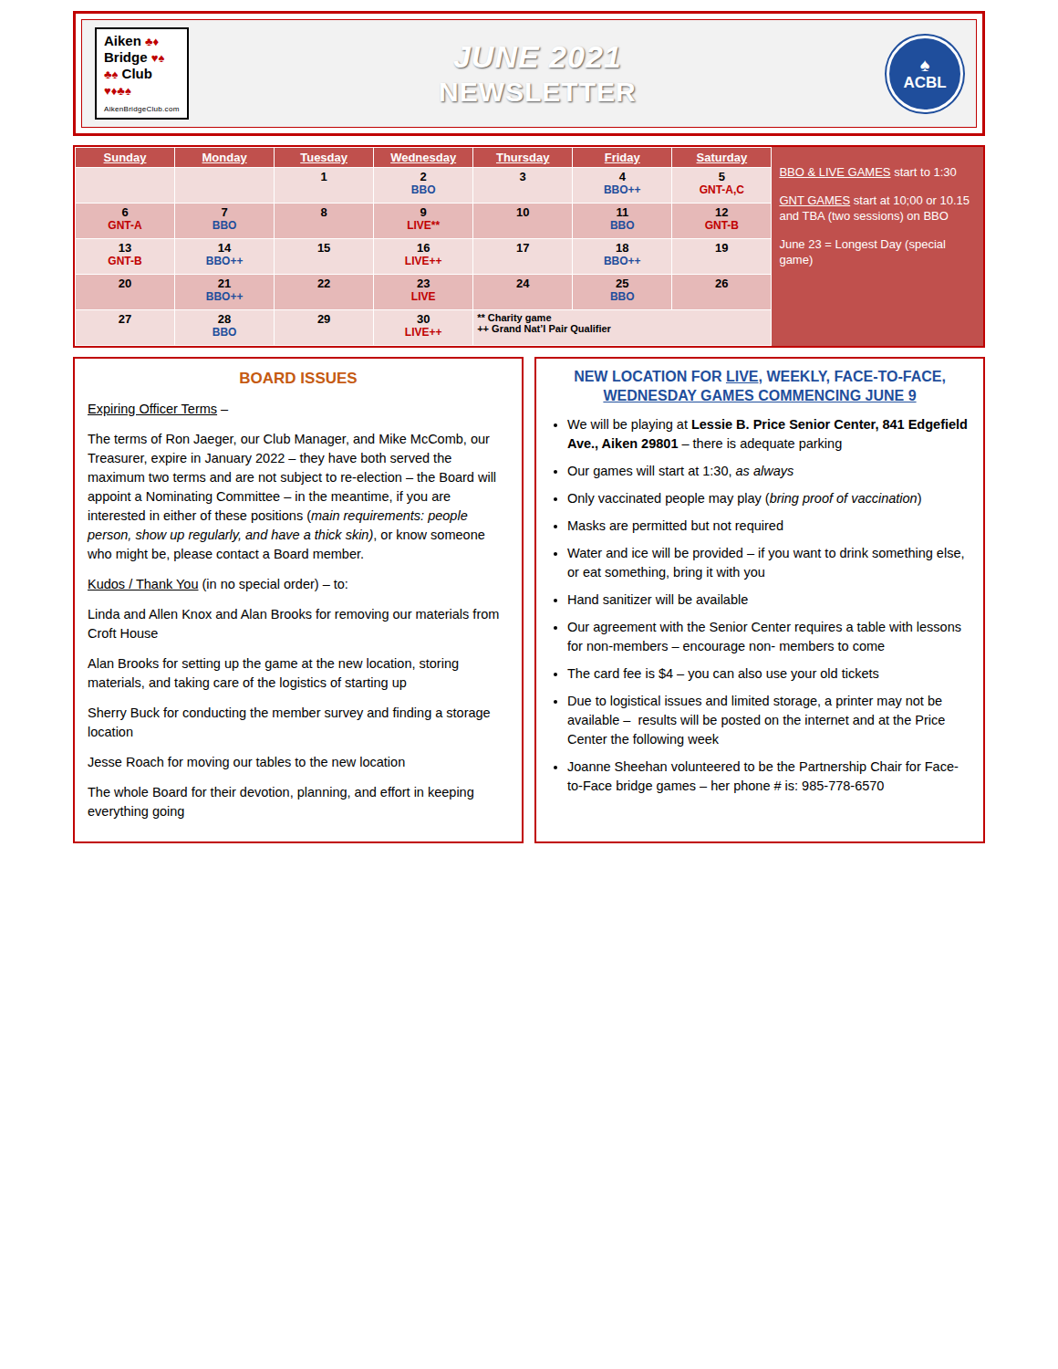Aiken ♣♦
Bridge ♥♠
♣♠ Club
♥♦♣♠
AikenBridgeClub.com
JUNE 2021
NEWSLETTER
♠ACBL
| Sunday | Monday | Tuesday | Wednesday | Thursday | Friday | Saturday |
| --- | --- | --- | --- | --- | --- | --- |
| | | 1 | 2 BBO | 3 | 4 BBO++ | 5 GNT-A,C |
| 6 GNT-A | 7 BBO | 8 | 9 LIVE** | 10 | 11 BBO | 12 GNT-B |
| 13 GNT-B | 14 BBO++ | 15 | 16 LIVE++ | 17 | 18 BBO++ | 19 |
| 20 | 21 BBO++ | 22 | 23 LIVE | 24 | 25 BBO | 26 |
| 27 | 28 BBO | 29 | 30 LIVE++ | ** Charity game ++ Grand Nat’l Pair Qualifier |
BBO & LIVE GAMES start to 1:30
GNT GAMES start at 10;00 or 10.15 and TBA (two sessions) on BBO
June 23 = Longest Day (special game)
BOARD ISSUES
Expiring Officer Terms –
The terms of Ron Jaeger, our Club Manager, and Mike McComb, our Treasurer, expire in January 2022 – they have both served the maximum two terms and are not subject to re-election – the Board will appoint a Nominating Committee – in the meantime, if you are interested in either of these positions (main requirements: people person, show up regularly, and have a thick skin), or know someone who might be, please contact a Board member.
Kudos / Thank You (in no special order) – to:
Linda and Allen Knox and Alan Brooks for removing our materials from Croft House
Alan Brooks for setting up the game at the new location, storing materials, and taking care of the logistics of starting up
Sherry Buck for conducting the member survey and finding a storage location
Jesse Roach for moving our tables to the new location
The whole Board for their devotion, planning, and effort in keeping everything going
NEW LOCATION FOR LIVE, WEEKLY, FACE-TO-FACE, WEDNESDAY GAMES COMMENCING JUNE 9
We will be playing at Lessie B. Price Senior Center, 841 Edgefield Ave., Aiken 29801 – there is adequate parking
Our games will start at 1:30, as always
Only vaccinated people may play (bring proof of vaccination)
Masks are permitted but not required
Water and ice will be provided – if you want to drink something else, or eat something, bring it with you
Hand sanitizer will be available
Our agreement with the Senior Center requires a table with lessons for non-members – encourage non- members to come
The card fee is $4 – you can also use your old tickets
Due to logistical issues and limited storage, a printer may not be available – results will be posted on the internet and at the Price Center the following week
Joanne Sheehan volunteered to be the Partnership Chair for Face-to-Face bridge games – her phone # is: 985-778-6570